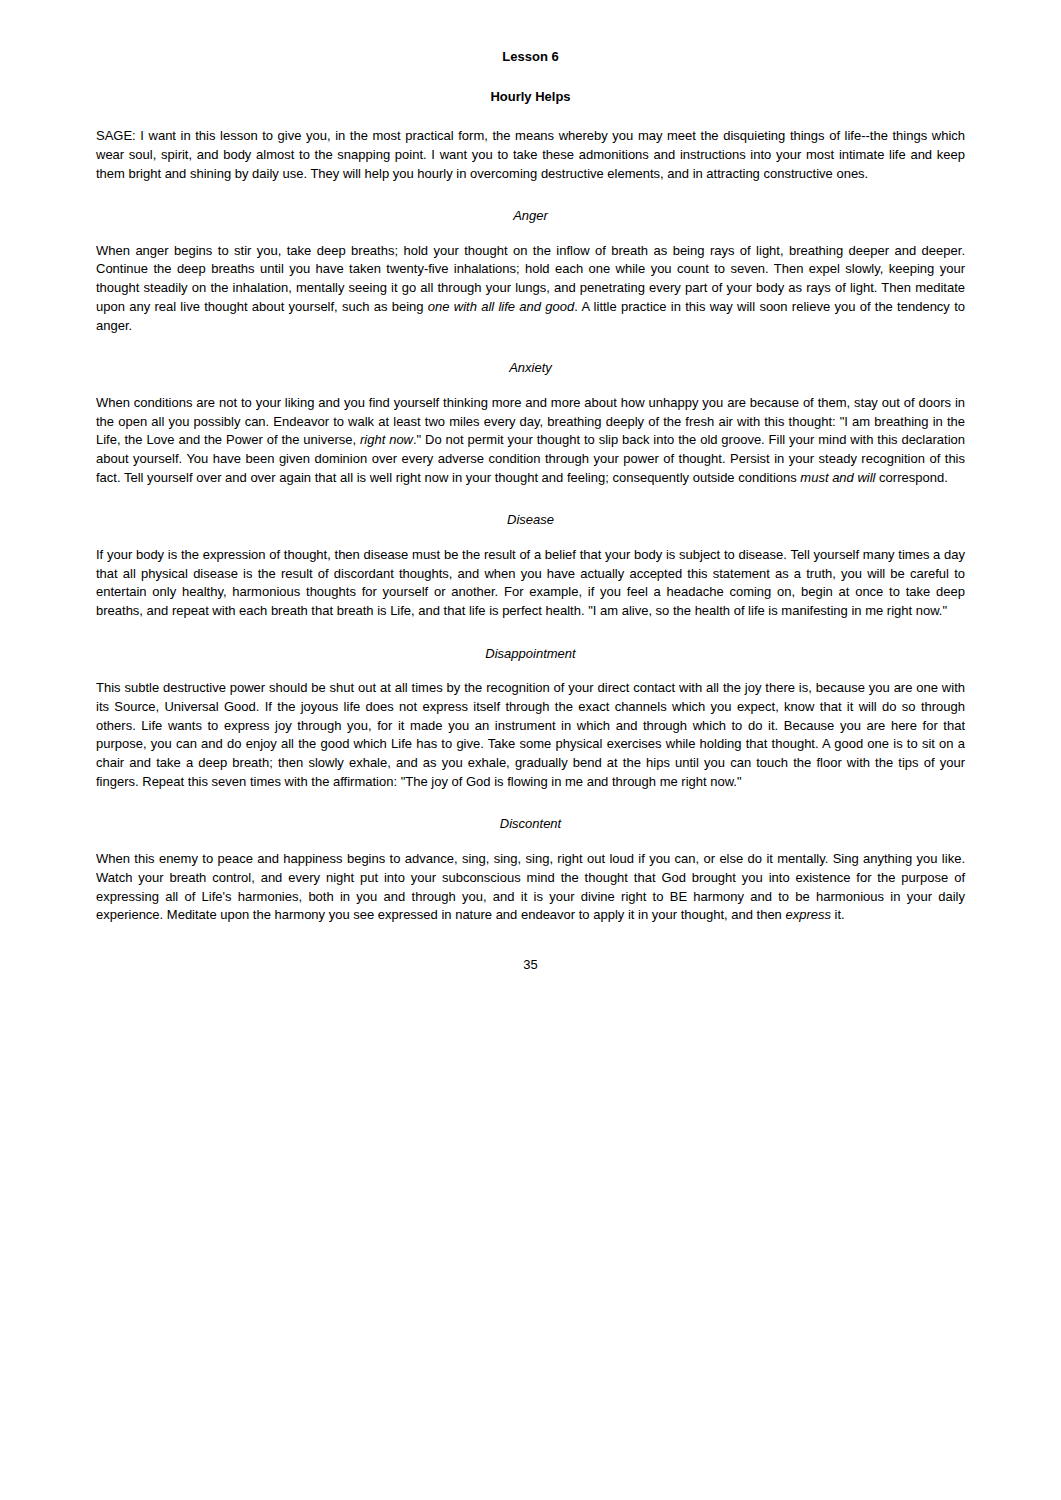Lesson 6
Hourly Helps
SAGE: I want in this lesson to give you, in the most practical form, the means whereby you may meet the disquieting things of life--the things which wear soul, spirit, and body almost to the snapping point. I want you to take these admonitions and instructions into your most intimate life and keep them bright and shining by daily use. They will help you hourly in overcoming destructive elements, and in attracting constructive ones.
Anger
When anger begins to stir you, take deep breaths; hold your thought on the inflow of breath as being rays of light, breathing deeper and deeper. Continue the deep breaths until you have taken twenty-five inhalations; hold each one while you count to seven. Then expel slowly, keeping your thought steadily on the inhalation, mentally seeing it go all through your lungs, and penetrating every part of your body as rays of light. Then meditate upon any real live thought about yourself, such as being one with all life and good. A little practice in this way will soon relieve you of the tendency to anger.
Anxiety
When conditions are not to your liking and you find yourself thinking more and more about how unhappy you are because of them, stay out of doors in the open all you possibly can. Endeavor to walk at least two miles every day, breathing deeply of the fresh air with this thought: "I am breathing in the Life, the Love and the Power of the universe, right now." Do not permit your thought to slip back into the old groove. Fill your mind with this declaration about yourself. You have been given dominion over every adverse condition through your power of thought. Persist in your steady recognition of this fact. Tell yourself over and over again that all is well right now in your thought and feeling; consequently outside conditions must and will correspond.
Disease
If your body is the expression of thought, then disease must be the result of a belief that your body is subject to disease. Tell yourself many times a day that all physical disease is the result of discordant thoughts, and when you have actually accepted this statement as a truth, you will be careful to entertain only healthy, harmonious thoughts for yourself or another. For example, if you feel a headache coming on, begin at once to take deep breaths, and repeat with each breath that breath is Life, and that life is perfect health. "I am alive, so the health of life is manifesting in me right now."
Disappointment
This subtle destructive power should be shut out at all times by the recognition of your direct contact with all the joy there is, because you are one with its Source, Universal Good. If the joyous life does not express itself through the exact channels which you expect, know that it will do so through others. Life wants to express joy through you, for it made you an instrument in which and through which to do it. Because you are here for that purpose, you can and do enjoy all the good which Life has to give. Take some physical exercises while holding that thought. A good one is to sit on a chair and take a deep breath; then slowly exhale, and as you exhale, gradually bend at the hips until you can touch the floor with the tips of your fingers. Repeat this seven times with the affirmation: "The joy of God is flowing in me and through me right now."
Discontent
When this enemy to peace and happiness begins to advance, sing, sing, sing, right out loud if you can, or else do it mentally. Sing anything you like. Watch your breath control, and every night put into your subconscious mind the thought that God brought you into existence for the purpose of expressing all of Life's harmonies, both in you and through you, and it is your divine right to BE harmony and to be harmonious in your daily experience. Meditate upon the harmony you see expressed in nature and endeavor to apply it in your thought, and then express it.
35